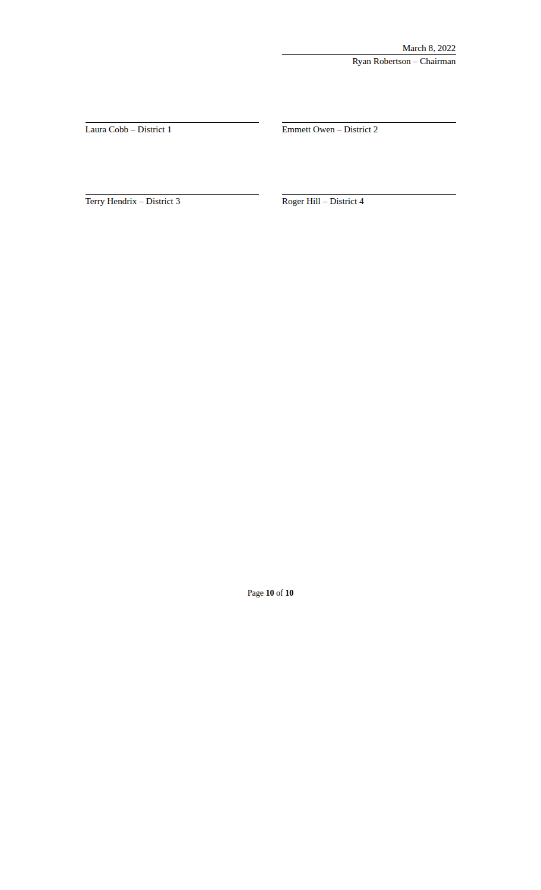March 8, 2022
Ryan Robertson – Chairman
Laura Cobb – District 1
Emmett Owen – District 2
Terry Hendrix – District 3
Roger Hill – District 4
Page 10 of 10